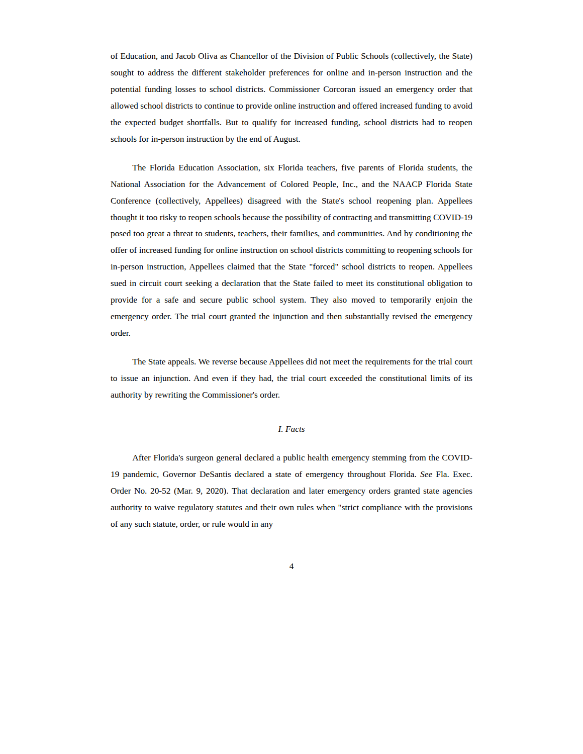of Education, and Jacob Oliva as Chancellor of the Division of Public Schools (collectively, the State) sought to address the different stakeholder preferences for online and in-person instruction and the potential funding losses to school districts. Commissioner Corcoran issued an emergency order that allowed school districts to continue to provide online instruction and offered increased funding to avoid the expected budget shortfalls. But to qualify for increased funding, school districts had to reopen schools for in-person instruction by the end of August.
The Florida Education Association, six Florida teachers, five parents of Florida students, the National Association for the Advancement of Colored People, Inc., and the NAACP Florida State Conference (collectively, Appellees) disagreed with the State's school reopening plan. Appellees thought it too risky to reopen schools because the possibility of contracting and transmitting COVID-19 posed too great a threat to students, teachers, their families, and communities. And by conditioning the offer of increased funding for online instruction on school districts committing to reopening schools for in-person instruction, Appellees claimed that the State "forced" school districts to reopen. Appellees sued in circuit court seeking a declaration that the State failed to meet its constitutional obligation to provide for a safe and secure public school system. They also moved to temporarily enjoin the emergency order. The trial court granted the injunction and then substantially revised the emergency order.
The State appeals. We reverse because Appellees did not meet the requirements for the trial court to issue an injunction. And even if they had, the trial court exceeded the constitutional limits of its authority by rewriting the Commissioner's order.
I. Facts
After Florida's surgeon general declared a public health emergency stemming from the COVID-19 pandemic, Governor DeSantis declared a state of emergency throughout Florida. See Fla. Exec. Order No. 20-52 (Mar. 9, 2020). That declaration and later emergency orders granted state agencies authority to waive regulatory statutes and their own rules when "strict compliance with the provisions of any such statute, order, or rule would in any
4